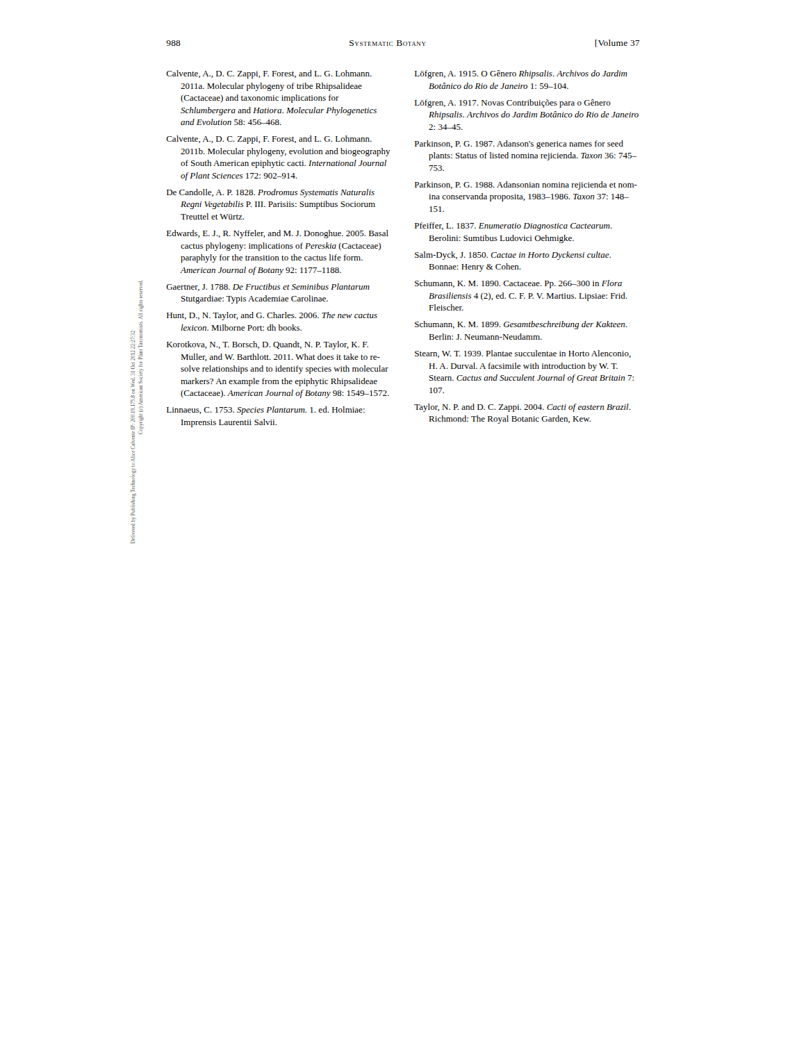Delivered by Publishing Technology to Alice Calvente IP: 200.19.175.8 on Wed, 31 Oct 2012 22:27:32 Copyright (c) American Society for Plant Taxonomists. All rights reserved.
988 Systematic Botany [Volume 37
Calvente, A., D. C. Zappi, F. Forest, and L. G. Lohmann. 2011a. Molecular phylogeny of tribe Rhipsalideae (Cactaceae) and taxonomic implications for Schlumbergera and Hatiora. Molecular Phylogenetics and Evolution 58: 456–468.
Calvente, A., D. C. Zappi, F. Forest, and L. G. Lohmann. 2011b. Molecular phylogeny, evolution and biogeography of South American epiphytic cacti. International Journal of Plant Sciences 172: 902–914.
De Candolle, A. P. 1828. Prodromus Systematis Naturalis Regni Vegetabilis P. III. Parisiis: Sumptibus Sociorum Treuttel et Würtz.
Edwards, E. J., R. Nyffeler, and M. J. Donoghue. 2005. Basal cactus phylogeny: implications of Pereskia (Cactaceae) paraphyly for the transition to the cactus life form. American Journal of Botany 92: 1177–1188.
Gaertner, J. 1788. De Fructibus et Seminibus Plantarum Stutgardiae: Typis Academiae Carolinae.
Hunt, D., N. Taylor, and G. Charles. 2006. The new cactus lexicon. Milborne Port: dh books.
Korotkova, N., T. Borsch, D. Quandt, N. P. Taylor, K. F. Muller, and W. Barthlott. 2011. What does it take to resolve relationships and to identify species with molecular markers? An example from the epiphytic Rhipsalideae (Cactaceae). American Journal of Botany 98: 1549–1572.
Linnaeus, C. 1753. Species Plantarum. 1. ed. Holmiae: Imprensis Laurentii Salvii.
Löfgren, A. 1915. O Gênero Rhipsalis. Archivos do Jardim Botânico do Rio de Janeiro 1: 59–104.
Löfgren, A. 1917. Novas Contribuições para o Gênero Rhipsalis. Archivos do Jardim Botânico do Rio de Janeiro 2: 34–45.
Parkinson, P. G. 1987. Adanson's generica names for seed plants: Status of listed nomina rejicienda. Taxon 36: 745–753.
Parkinson, P. G. 1988. Adansonian nomina rejicienda et nomina conservanda proposita, 1983–1986. Taxon 37: 148–151.
Pfeiffer, L. 1837. Enumeratio Diagnostica Cactearum. Berolini: Sumtibus Ludovici Oehmigke.
Salm-Dyck, J. 1850. Cactae in Horto Dyckensi cultae. Bonnae: Henry & Cohen.
Schumann, K. M. 1890. Cactaceae. Pp. 266–300 in Flora Brasiliensis 4 (2), ed. C. F. P. V. Martius. Lipsiae: Frid. Fleischer.
Schumann, K. M. 1899. Gesamtbeschreibung der Kakteen. Berlin: J. Neumann-Neudamm.
Stearn, W. T. 1939. Plantae succulentae in Horto Alenconio, H. A. Durval. A facsimile with introduction by W. T. Stearn. Cactus and Succulent Journal of Great Britain 7: 107.
Taylor, N. P. and D. C. Zappi. 2004. Cacti of eastern Brazil. Richmond: The Royal Botanic Garden, Kew.